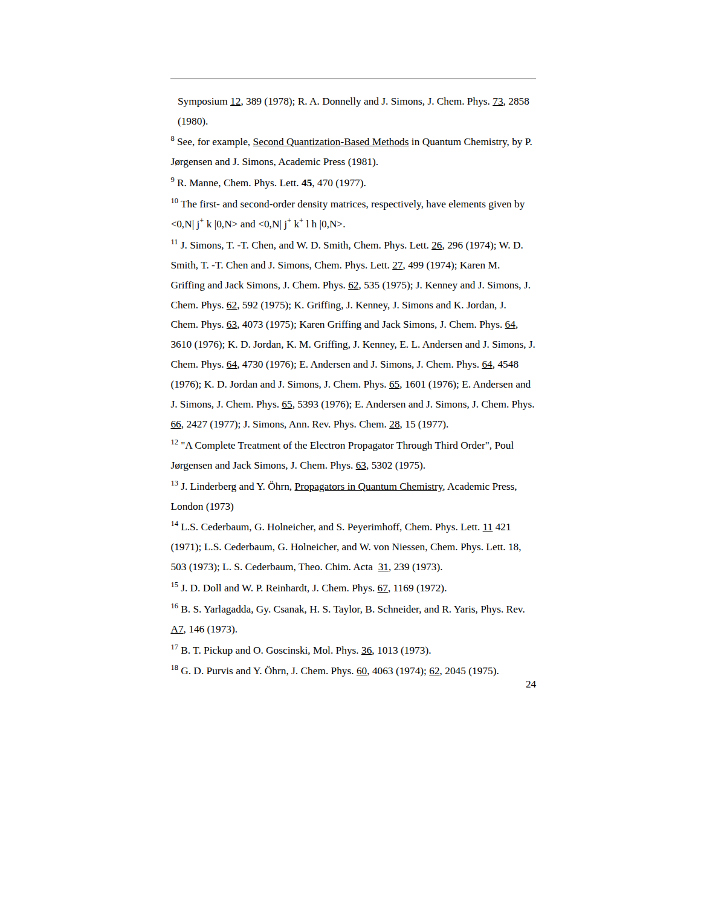Symposium 12, 389 (1978); R. A. Donnelly and J. Simons, J. Chem. Phys. 73, 2858 (1980).
8 See, for example, Second Quantization-Based Methods in Quantum Chemistry, by P. Jørgensen and J. Simons, Academic Press (1981).
9 R. Manne, Chem. Phys. Lett. 45, 470 (1977).
10 The first- and second-order density matrices, respectively, have elements given by <0,N| j+ k |0,N> and <0,N| j+ k+ l h |0,N>.
11 J. Simons, T. -T. Chen, and W. D. Smith, Chem. Phys. Lett. 26, 296 (1974); W. D. Smith, T. -T. Chen and J. Simons, Chem. Phys. Lett. 27, 499 (1974); Karen M. Griffing and Jack Simons, J. Chem. Phys. 62, 535 (1975); J. Kenney and J. Simons, J. Chem. Phys. 62, 592 (1975); K. Griffing, J. Kenney, J. Simons and K. Jordan, J. Chem. Phys. 63, 4073 (1975); Karen Griffing and Jack Simons, J. Chem. Phys. 64, 3610 (1976); K. D. Jordan, K. M. Griffing, J. Kenney, E. L. Andersen and J. Simons, J. Chem. Phys. 64, 4730 (1976); E. Andersen and J. Simons, J. Chem. Phys. 64, 4548 (1976); K. D. Jordan and J. Simons, J. Chem. Phys. 65, 1601 (1976); E. Andersen and J. Simons, J. Chem. Phys. 65, 5393 (1976); E. Andersen and J. Simons, J. Chem. Phys. 66, 2427 (1977); J. Simons, Ann. Rev. Phys. Chem. 28, 15 (1977).
12 "A Complete Treatment of the Electron Propagator Through Third Order", Poul Jørgensen and Jack Simons, J. Chem. Phys. 63, 5302 (1975).
13 J. Linderberg and Y. Öhrn, Propagators in Quantum Chemistry, Academic Press, London (1973)
14 L.S. Cederbaum, G. Holneicher, and S. Peyerimhoff, Chem. Phys. Lett. 11 421 (1971); L.S. Cederbaum, G. Holneicher, and W. von Niessen, Chem. Phys. Lett. 18, 503 (1973); L. S. Cederbaum, Theo. Chim. Acta 31, 239 (1973).
15 J. D. Doll and W. P. Reinhardt, J. Chem. Phys. 67, 1169 (1972).
16 B. S. Yarlagadda, Gy. Csanak, H. S. Taylor, B. Schneider, and R. Yaris, Phys. Rev. A7, 146 (1973).
17 B. T. Pickup and O. Goscinski, Mol. Phys. 36, 1013 (1973).
18 G. D. Purvis and Y. Öhrn, J. Chem. Phys. 60, 4063 (1974); 62, 2045 (1975).
24